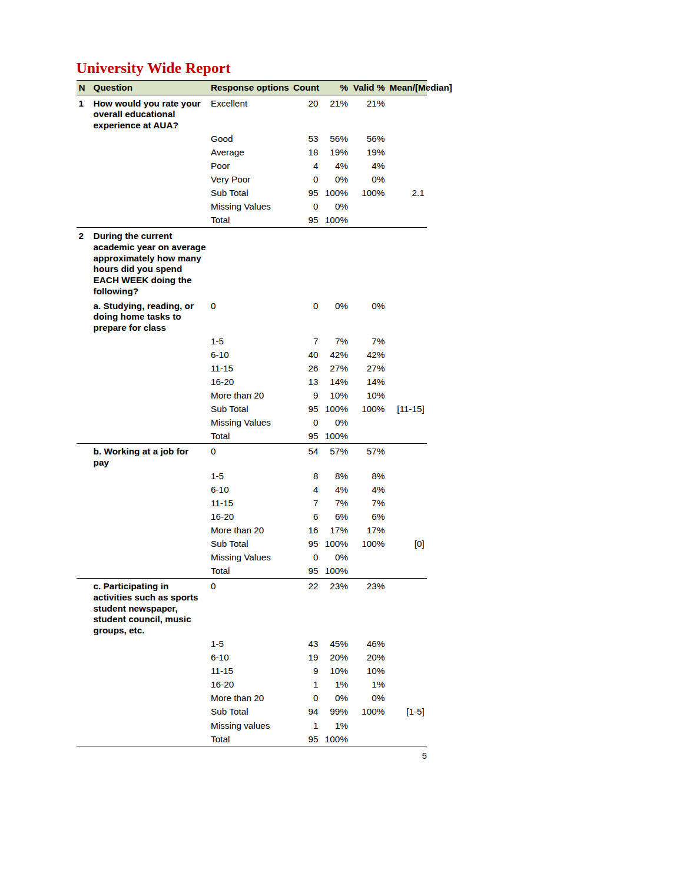University Wide Report
| N | Question | Response options | Count | % | Valid % | Mean/[Median] |
| --- | --- | --- | --- | --- | --- | --- |
| 1 | How would you rate your overall educational experience at AUA? | Excellent | 20 | 21% | 21% | |
| | | Good | 53 | 56% | 56% | |
| | | Average | 18 | 19% | 19% | |
| | | Poor | 4 | 4% | 4% | |
| | | Very Poor | 0 | 0% | 0% | |
| | | Sub Total | 95 | 100% | 100% | 2.1 |
| | | Missing Values | 0 | 0% | | |
| | | Total | 95 | 100% | | |
| 2 | During the current academic year on average approximately how many hours did you spend EACH WEEK doing the following? | | | | | |
| | a. Studying, reading, or doing home tasks to prepare for class | 0 | 0 | 0% | 0% | |
| | | 1-5 | 7 | 7% | 7% | |
| | | 6-10 | 40 | 42% | 42% | |
| | | 11-15 | 26 | 27% | 27% | |
| | | 16-20 | 13 | 14% | 14% | |
| | | More than 20 | 9 | 10% | 10% | |
| | | Sub Total | 95 | 100% | 100% | [11-15] |
| | | Missing Values | 0 | 0% | | |
| | | Total | 95 | 100% | | |
| | b. Working at a job for pay | 0 | 54 | 57% | 57% | |
| | | 1-5 | 8 | 8% | 8% | |
| | | 6-10 | 4 | 4% | 4% | |
| | | 11-15 | 7 | 7% | 7% | |
| | | 16-20 | 6 | 6% | 6% | |
| | | More than 20 | 16 | 17% | 17% | |
| | | Sub Total | 95 | 100% | 100% | [0] |
| | | Missing Values | 0 | 0% | | |
| | | Total | 95 | 100% | | |
| | c. Participating in activities such as sports student newspaper, student council, music groups, etc. | 0 | 22 | 23% | 23% | |
| | | 1-5 | 43 | 45% | 46% | |
| | | 6-10 | 19 | 20% | 20% | |
| | | 11-15 | 9 | 10% | 10% | |
| | | 16-20 | 1 | 1% | 1% | |
| | | More than 20 | 0 | 0% | 0% | |
| | | Sub Total | 94 | 99% | 100% | [1-5] |
| | | Missing values | 1 | 1% | | |
| | | Total | 95 | 100% | | |
5